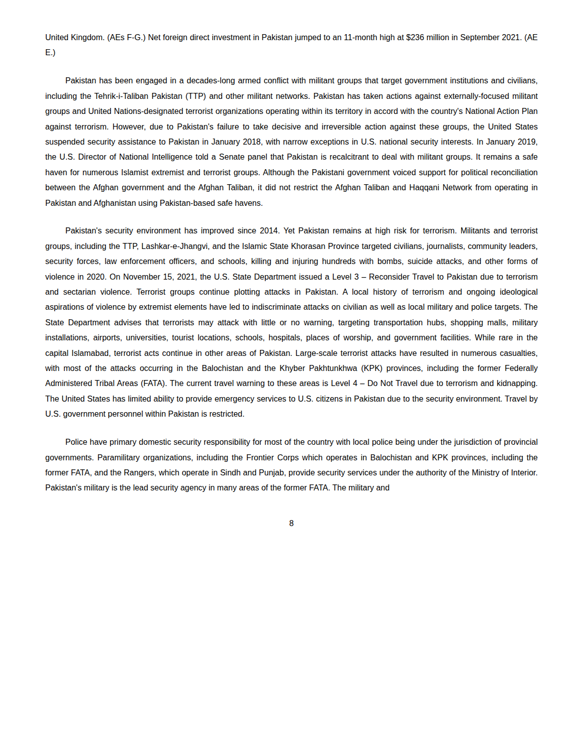United Kingdom. (AEs F-G.) Net foreign direct investment in Pakistan jumped to an 11-month high at $236 million in September 2021. (AE E.)
Pakistan has been engaged in a decades-long armed conflict with militant groups that target government institutions and civilians, including the Tehrik-i-Taliban Pakistan (TTP) and other militant networks. Pakistan has taken actions against externally-focused militant groups and United Nations-designated terrorist organizations operating within its territory in accord with the country's National Action Plan against terrorism. However, due to Pakistan's failure to take decisive and irreversible action against these groups, the United States suspended security assistance to Pakistan in January 2018, with narrow exceptions in U.S. national security interests. In January 2019, the U.S. Director of National Intelligence told a Senate panel that Pakistan is recalcitrant to deal with militant groups. It remains a safe haven for numerous Islamist extremist and terrorist groups. Although the Pakistani government voiced support for political reconciliation between the Afghan government and the Afghan Taliban, it did not restrict the Afghan Taliban and Haqqani Network from operating in Pakistan and Afghanistan using Pakistan-based safe havens.
Pakistan's security environment has improved since 2014. Yet Pakistan remains at high risk for terrorism. Militants and terrorist groups, including the TTP, Lashkar-e-Jhangvi, and the Islamic State Khorasan Province targeted civilians, journalists, community leaders, security forces, law enforcement officers, and schools, killing and injuring hundreds with bombs, suicide attacks, and other forms of violence in 2020. On November 15, 2021, the U.S. State Department issued a Level 3 – Reconsider Travel to Pakistan due to terrorism and sectarian violence. Terrorist groups continue plotting attacks in Pakistan. A local history of terrorism and ongoing ideological aspirations of violence by extremist elements have led to indiscriminate attacks on civilian as well as local military and police targets. The State Department advises that terrorists may attack with little or no warning, targeting transportation hubs, shopping malls, military installations, airports, universities, tourist locations, schools, hospitals, places of worship, and government facilities. While rare in the capital Islamabad, terrorist acts continue in other areas of Pakistan. Large-scale terrorist attacks have resulted in numerous casualties, with most of the attacks occurring in the Balochistan and the Khyber Pakhtunkhwa (KPK) provinces, including the former Federally Administered Tribal Areas (FATA). The current travel warning to these areas is Level 4 – Do Not Travel due to terrorism and kidnapping. The United States has limited ability to provide emergency services to U.S. citizens in Pakistan due to the security environment. Travel by U.S. government personnel within Pakistan is restricted.
Police have primary domestic security responsibility for most of the country with local police being under the jurisdiction of provincial governments. Paramilitary organizations, including the Frontier Corps which operates in Balochistan and KPK provinces, including the former FATA, and the Rangers, which operate in Sindh and Punjab, provide security services under the authority of the Ministry of Interior. Pakistan's military is the lead security agency in many areas of the former FATA. The military and
8